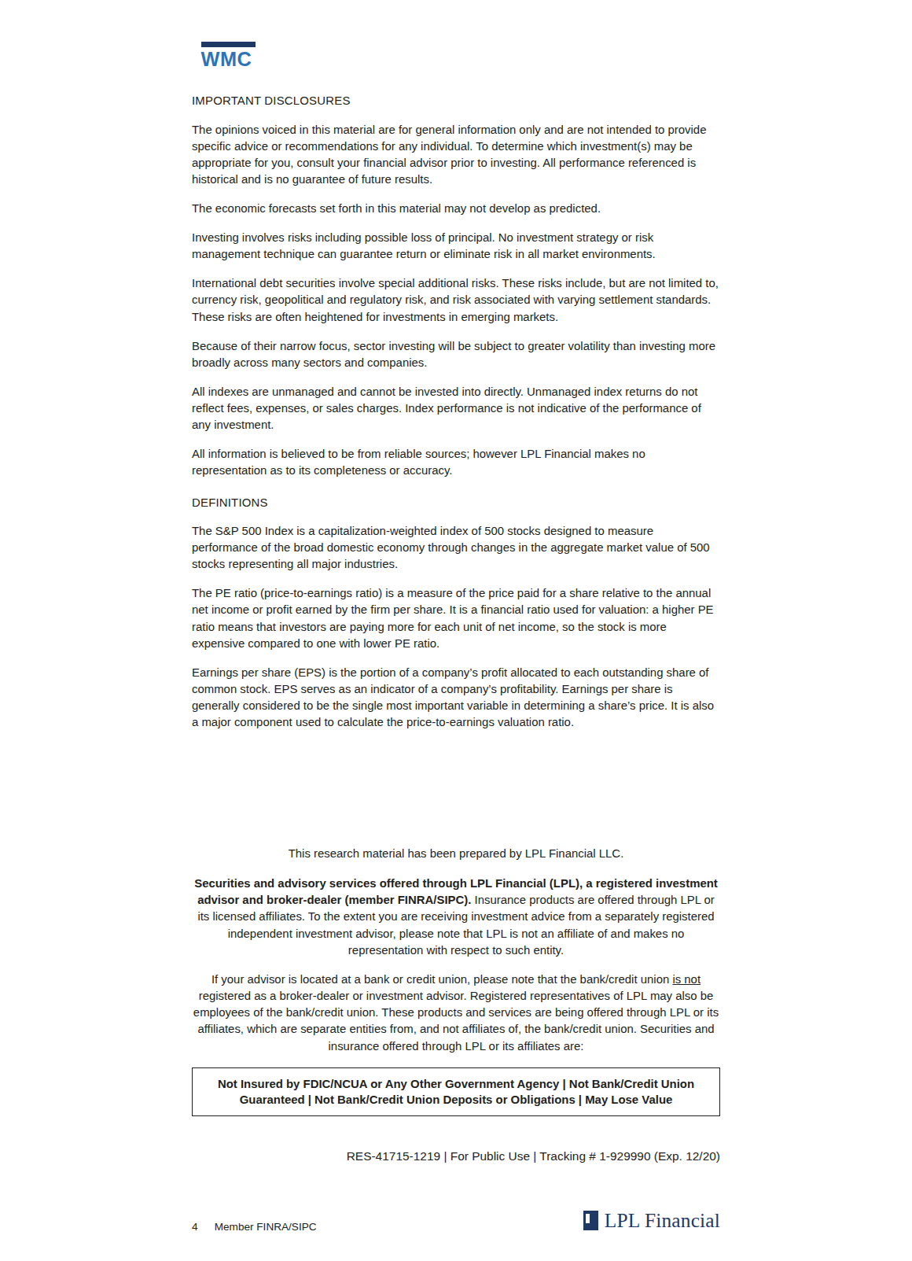WMC
IMPORTANT DISCLOSURES
The opinions voiced in this material are for general information only and are not intended to provide specific advice or recommendations for any individual. To determine which investment(s) may be appropriate for you, consult your financial advisor prior to investing. All performance referenced is historical and is no guarantee of future results.
The economic forecasts set forth in this material may not develop as predicted.
Investing involves risks including possible loss of principal. No investment strategy or risk management technique can guarantee return or eliminate risk in all market environments.
International debt securities involve special additional risks. These risks include, but are not limited to, currency risk, geopolitical and regulatory risk, and risk associated with varying settlement standards. These risks are often heightened for investments in emerging markets.
Because of their narrow focus, sector investing will be subject to greater volatility than investing more broadly across many sectors and companies.
All indexes are unmanaged and cannot be invested into directly. Unmanaged index returns do not reflect fees, expenses, or sales charges. Index performance is not indicative of the performance of any investment.
All information is believed to be from reliable sources; however LPL Financial makes no representation as to its completeness or accuracy.
DEFINITIONS
The S&P 500 Index is a capitalization-weighted index of 500 stocks designed to measure performance of the broad domestic economy through changes in the aggregate market value of 500 stocks representing all major industries.
The PE ratio (price-to-earnings ratio) is a measure of the price paid for a share relative to the annual net income or profit earned by the firm per share. It is a financial ratio used for valuation: a higher PE ratio means that investors are paying more for each unit of net income, so the stock is more expensive compared to one with lower PE ratio.
Earnings per share (EPS) is the portion of a company’s profit allocated to each outstanding share of common stock. EPS serves as an indicator of a company’s profitability. Earnings per share is generally considered to be the single most important variable in determining a share’s price. It is also a major component used to calculate the price-to-earnings valuation ratio.
This research material has been prepared by LPL Financial LLC.
Securities and advisory services offered through LPL Financial (LPL), a registered investment advisor and broker-dealer (member FINRA/SIPC). Insurance products are offered through LPL or its licensed affiliates. To the extent you are receiving investment advice from a separately registered independent investment advisor, please note that LPL is not an affiliate of and makes no representation with respect to such entity.
If your advisor is located at a bank or credit union, please note that the bank/credit union is not registered as a broker-dealer or investment advisor. Registered representatives of LPL may also be employees of the bank/credit union. These products and services are being offered through LPL or its affiliates, which are separate entities from, and not affiliates of, the bank/credit union. Securities and insurance offered through LPL or its affiliates are:
Not Insured by FDIC/NCUA or Any Other Government Agency | Not Bank/Credit Union Guaranteed | Not Bank/Credit Union Deposits or Obligations | May Lose Value
RES-41715-1219 | For Public Use | Tracking # 1-929990 (Exp. 12/20)
4 Member FINRA/SIPC
LPL Financial